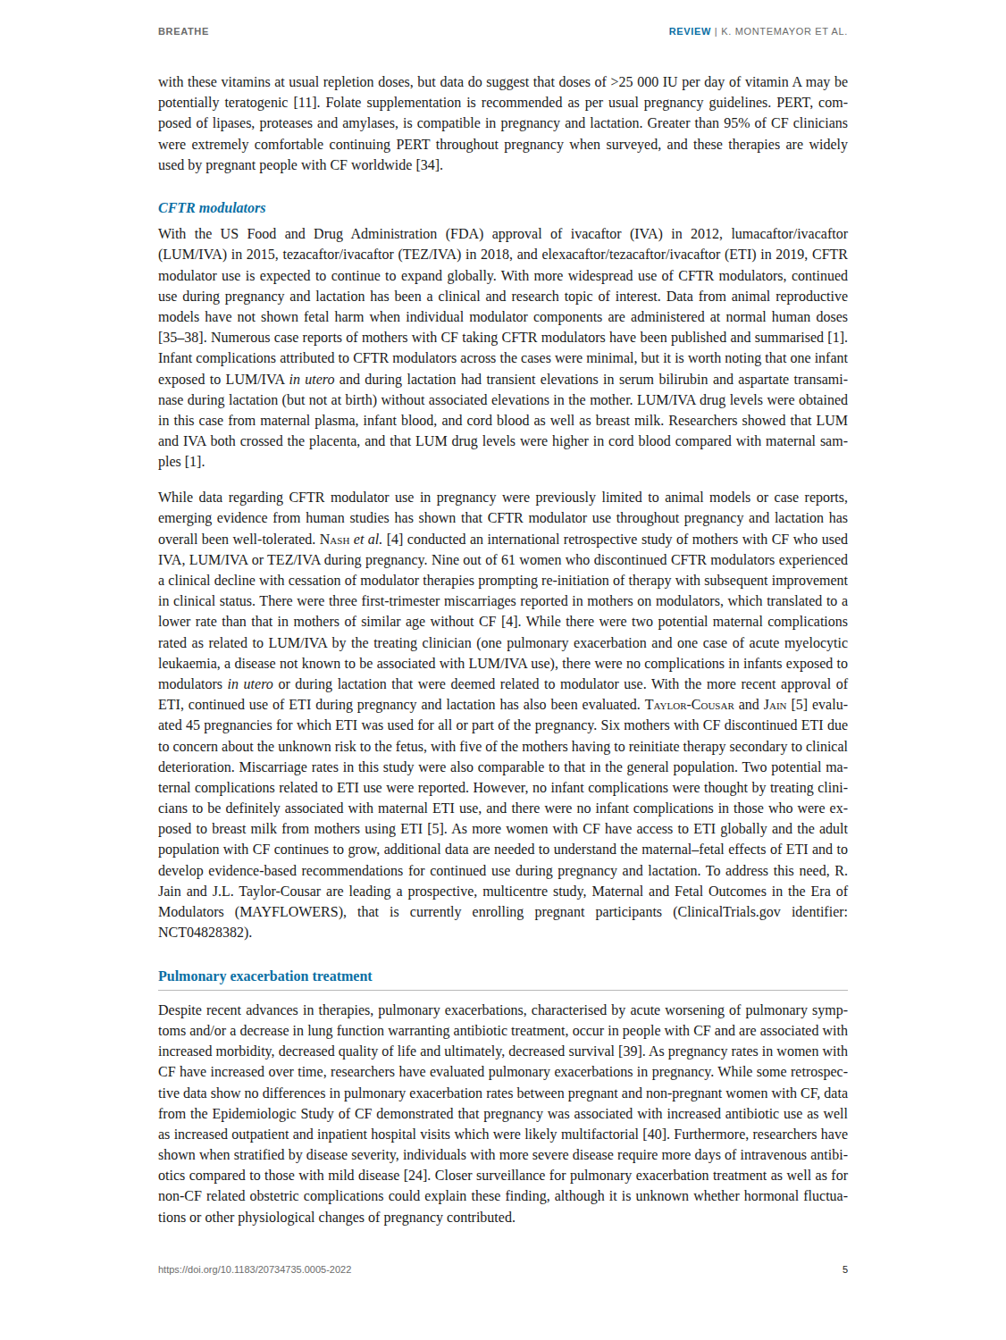Breathe
Review|K. Montemayor et al.
with these vitamins at usual repletion doses, but data do suggest that doses of >25 000 IU per day of vitamin A may be potentially teratogenic [11]. Folate supplementation is recommended as per usual pregnancy guidelines. PERT, composed of lipases, proteases and amylases, is compatible in pregnancy and lactation. Greater than 95% of CF clinicians were extremely comfortable continuing PERT throughout pregnancy when surveyed, and these therapies are widely used by pregnant people with CF worldwide [34].
CFTR modulators
With the US Food and Drug Administration (FDA) approval of ivacaftor (IVA) in 2012, lumacaftor/ivacaftor (LUM/IVA) in 2015, tezacaftor/ivacaftor (TEZ/IVA) in 2018, and elexacaftor/tezacaftor/ivacaftor (ETI) in 2019, CFTR modulator use is expected to continue to expand globally. With more widespread use of CFTR modulators, continued use during pregnancy and lactation has been a clinical and research topic of interest. Data from animal reproductive models have not shown fetal harm when individual modulator components are administered at normal human doses [35–38]. Numerous case reports of mothers with CF taking CFTR modulators have been published and summarised [1]. Infant complications attributed to CFTR modulators across the cases were minimal, but it is worth noting that one infant exposed to LUM/IVA in utero and during lactation had transient elevations in serum bilirubin and aspartate transaminase during lactation (but not at birth) without associated elevations in the mother. LUM/IVA drug levels were obtained in this case from maternal plasma, infant blood, and cord blood as well as breast milk. Researchers showed that LUM and IVA both crossed the placenta, and that LUM drug levels were higher in cord blood compared with maternal samples [1].
While data regarding CFTR modulator use in pregnancy were previously limited to animal models or case reports, emerging evidence from human studies has shown that CFTR modulator use throughout pregnancy and lactation has overall been well-tolerated. Nash et al. [4] conducted an international retrospective study of mothers with CF who used IVA, LUM/IVA or TEZ/IVA during pregnancy. Nine out of 61 women who discontinued CFTR modulators experienced a clinical decline with cessation of modulator therapies prompting re-initiation of therapy with subsequent improvement in clinical status. There were three first-trimester miscarriages reported in mothers on modulators, which translated to a lower rate than that in mothers of similar age without CF [4]. While there were two potential maternal complications rated as related to LUM/IVA by the treating clinician (one pulmonary exacerbation and one case of acute myelocytic leukaemia, a disease not known to be associated with LUM/IVA use), there were no complications in infants exposed to modulators in utero or during lactation that were deemed related to modulator use. With the more recent approval of ETI, continued use of ETI during pregnancy and lactation has also been evaluated. Taylor-Cousar and Jain [5] evaluated 45 pregnancies for which ETI was used for all or part of the pregnancy. Six mothers with CF discontinued ETI due to concern about the unknown risk to the fetus, with five of the mothers having to reinitiate therapy secondary to clinical deterioration. Miscarriage rates in this study were also comparable to that in the general population. Two potential maternal complications related to ETI use were reported. However, no infant complications were thought by treating clinicians to be definitely associated with maternal ETI use, and there were no infant complications in those who were exposed to breast milk from mothers using ETI [5]. As more women with CF have access to ETI globally and the adult population with CF continues to grow, additional data are needed to understand the maternal–fetal effects of ETI and to develop evidence-based recommendations for continued use during pregnancy and lactation. To address this need, R. Jain and J.L. Taylor-Cousar are leading a prospective, multicentre study, Maternal and Fetal Outcomes in the Era of Modulators (MAYFLOWERS), that is currently enrolling pregnant participants (ClinicalTrials.gov identifier: NCT04828382).
Pulmonary exacerbation treatment
Despite recent advances in therapies, pulmonary exacerbations, characterised by acute worsening of pulmonary symptoms and/or a decrease in lung function warranting antibiotic treatment, occur in people with CF and are associated with increased morbidity, decreased quality of life and ultimately, decreased survival [39]. As pregnancy rates in women with CF have increased over time, researchers have evaluated pulmonary exacerbations in pregnancy. While some retrospective data show no differences in pulmonary exacerbation rates between pregnant and non-pregnant women with CF, data from the Epidemiologic Study of CF demonstrated that pregnancy was associated with increased antibiotic use as well as increased outpatient and inpatient hospital visits which were likely multifactorial [40]. Furthermore, researchers have shown when stratified by disease severity, individuals with more severe disease require more days of intravenous antibiotics compared to those with mild disease [24]. Closer surveillance for pulmonary exacerbation treatment as well as for non-CF related obstetric complications could explain these finding, although it is unknown whether hormonal fluctuations or other physiological changes of pregnancy contributed.
https://doi.org/10.1183/20734735.0005-2022 5